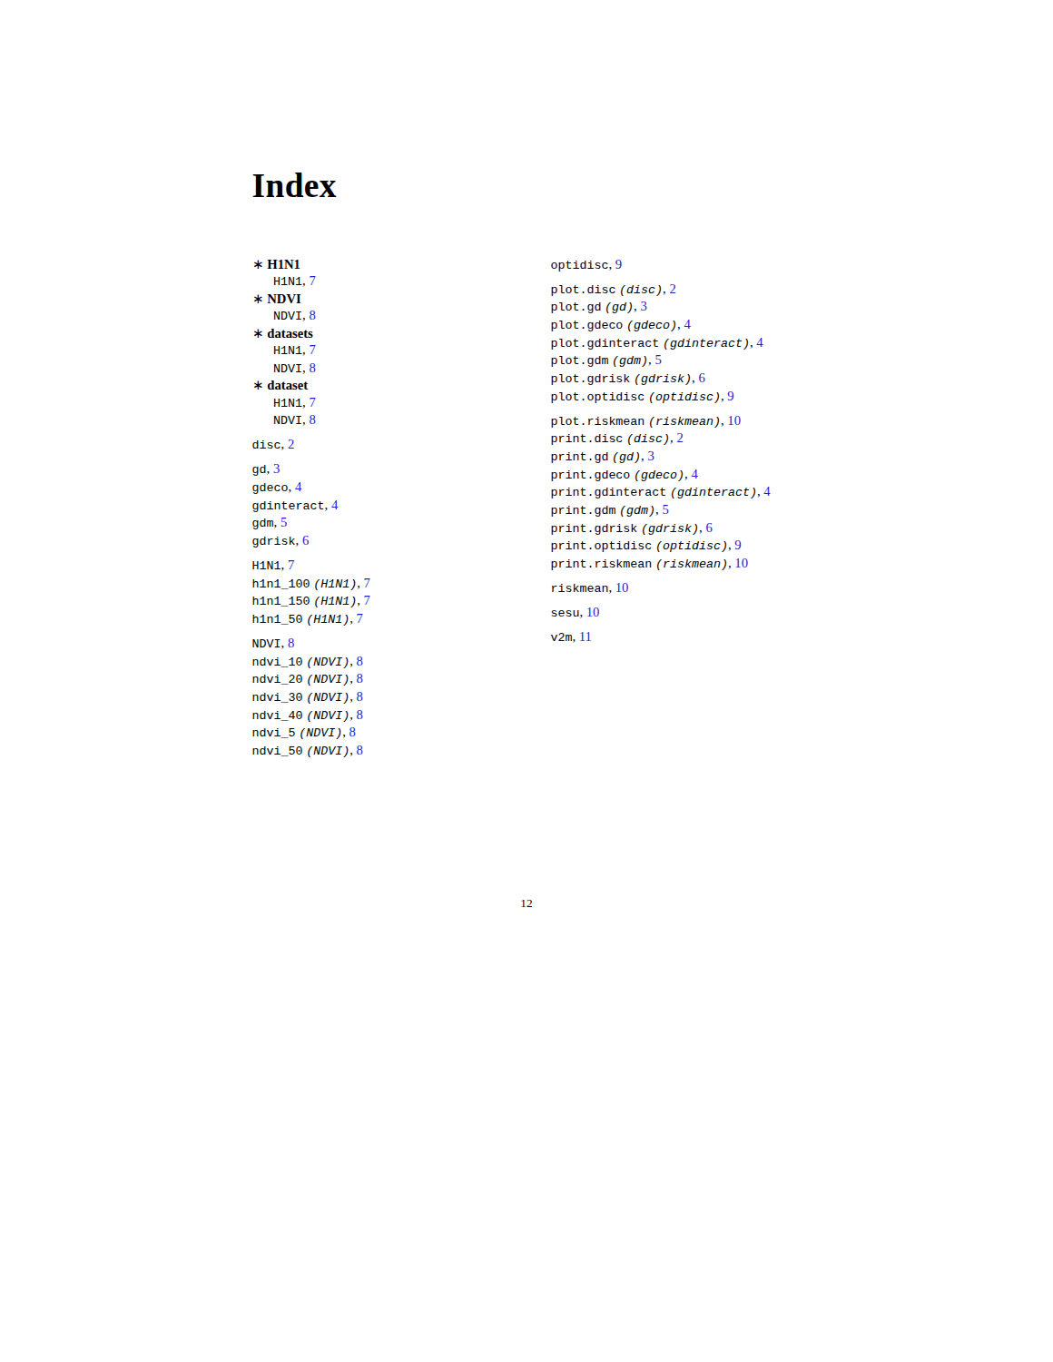Index
∗ H1N1
H1N1, 7
∗ NDVI
NDVI, 8
∗ datasets
H1N1, 7
NDVI, 8
∗ dataset
H1N1, 7
NDVI, 8
disc, 2
gd, 3
gdeco, 4
gdinteract, 4
gdm, 5
gdrisk, 6
H1N1, 7
h1n1_100 (H1N1), 7
h1n1_150 (H1N1), 7
h1n1_50 (H1N1), 7
NDVI, 8
ndvi_10 (NDVI), 8
ndvi_20 (NDVI), 8
ndvi_30 (NDVI), 8
ndvi_40 (NDVI), 8
ndvi_5 (NDVI), 8
ndvi_50 (NDVI), 8
optidisc, 9
plot.disc (disc), 2
plot.gd (gd), 3
plot.gdeco (gdeco), 4
plot.gdinteract (gdinteract), 4
plot.gdm (gdm), 5
plot.gdrisk (gdrisk), 6
plot.optidisc (optidisc), 9
plot.riskmean (riskmean), 10
print.disc (disc), 2
print.gd (gd), 3
print.gdeco (gdeco), 4
print.gdinteract (gdinteract), 4
print.gdm (gdm), 5
print.gdrisk (gdrisk), 6
print.optidisc (optidisc), 9
print.riskmean (riskmean), 10
riskmean, 10
sesu, 10
v2m, 11
12